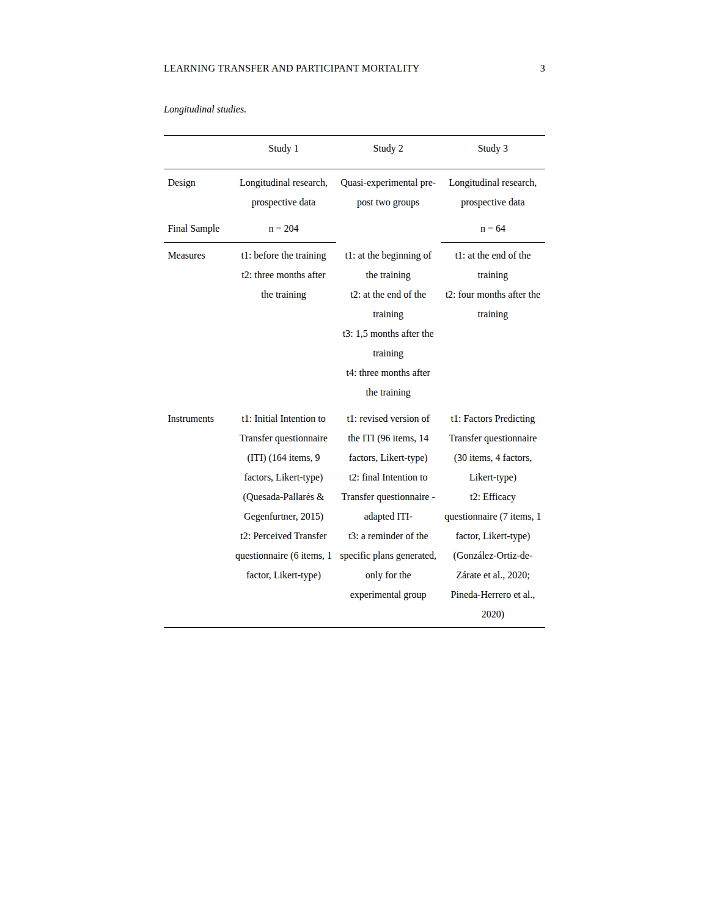Learning Transfer and Participant Mortality 3
Longitudinal studies.
| | Study 1 | Study 2 | Study 3 |
| --- | --- | --- | --- |
| Design | Longitudinal research, prospective data | Quasi-experimental pre-post two groups | Longitudinal research, prospective data |
| Final Sample | n = 204 | n = 64 |
| Measures | t1: before the training t2: three months after the training | t1: at the beginning of the training t2: at the end of the training t3: 1,5 months after the training t4: three months after the training | t1: at the end of the training t2: four months after the training |
| Instruments | t1: Initial Intention to Transfer questionnaire (ITI) (164 items, 9 factors, Likert-type) (Quesada-Pallarès & Gegenfurtner, 2015) t2: Perceived Transfer questionnaire (6 items, 1 factor, Likert-type) | t1: revised version of the ITI (96 items, 14 factors, Likert-type) t2: final Intention to Transfer questionnaire - adapted ITI- t3: a reminder of the specific plans generated, only for the experimental group | t1: Factors Predicting Transfer questionnaire (30 items, 4 factors, Likert-type) t2: Efficacy questionnaire (7 items, 1 factor, Likert-type) (González-Ortiz-de-Zárate et al., 2020; Pineda-Herrero et al., 2020) |